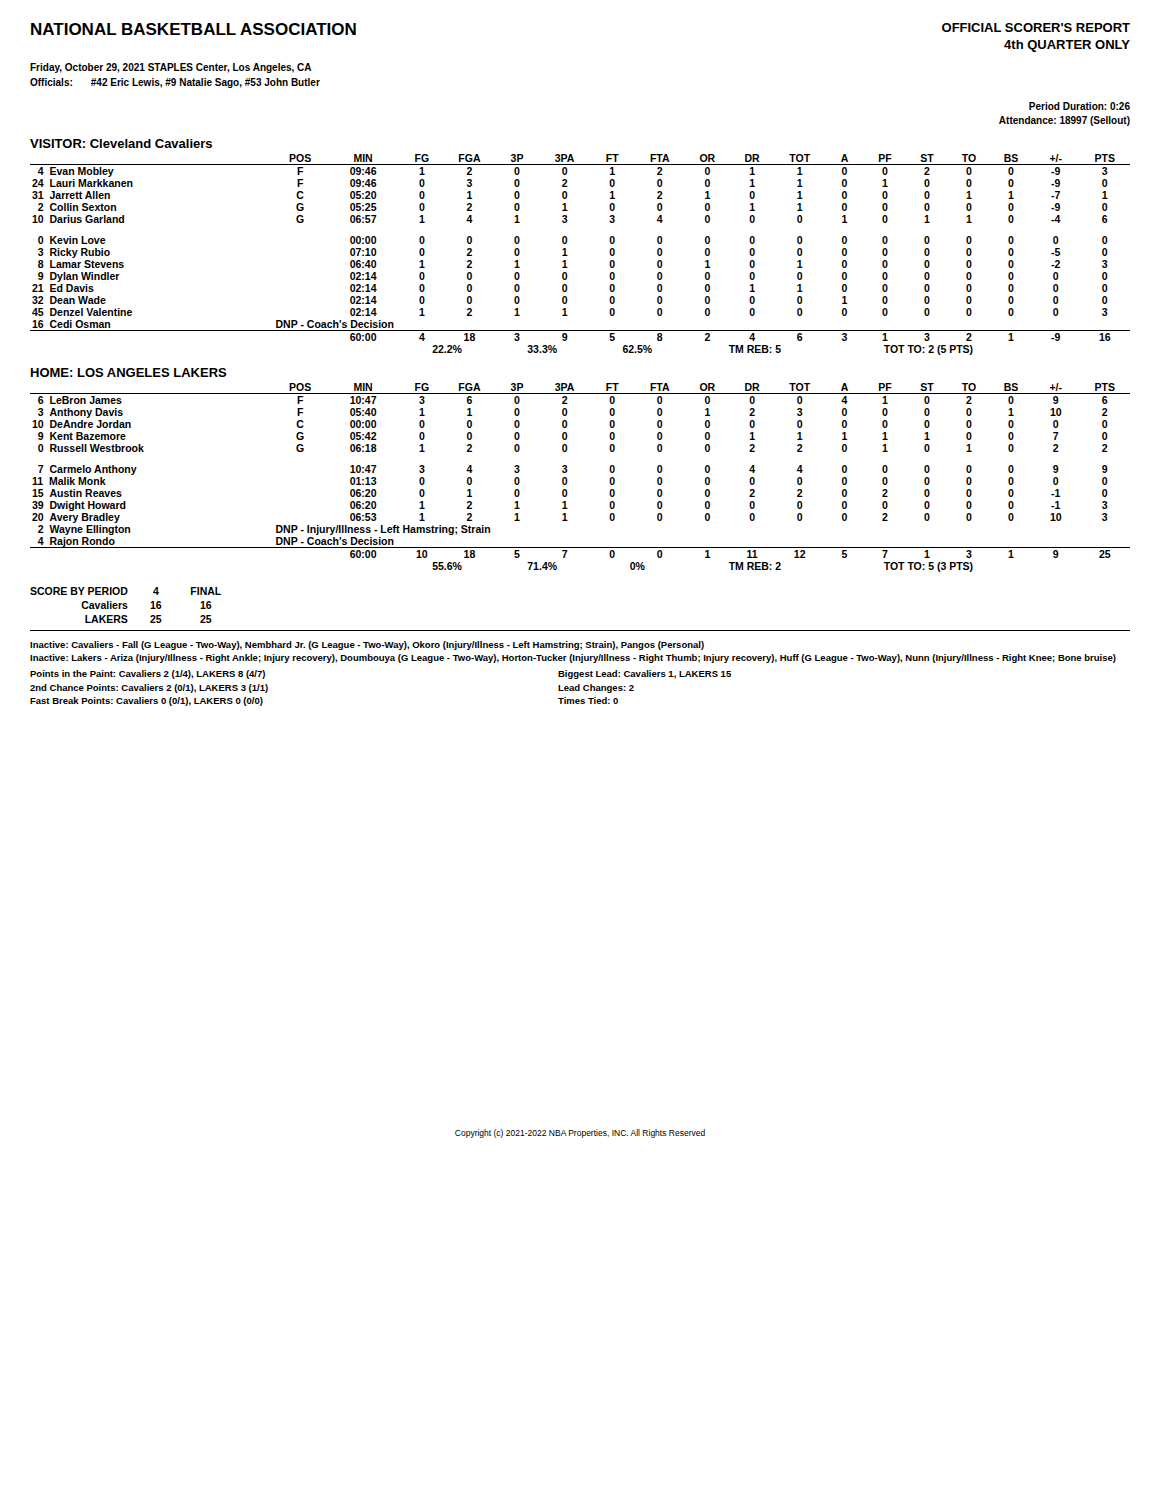NATIONAL BASKETBALL ASSOCIATION
OFFICIAL SCORER'S REPORT
4th QUARTER ONLY
Friday, October 29, 2021 STAPLES Center, Los Angeles, CA
Officials:#42 Eric Lewis, #9 Natalie Sago, #53 John Butler
Period Duration: 0:26
Attendance: 18997 (Sellout)
VISITOR: Cleveland Cavaliers
| | POS | MIN | FG | FGA | 3P | 3PA | FT | FTA | OR | DR | TOT | A | PF | ST | TO | BS | +/- | PTS |
| --- | --- | --- | --- | --- | --- | --- | --- | --- | --- | --- | --- | --- | --- | --- | --- | --- | --- | --- |
| 4 Evan Mobley | F | 09:46 | 1 | 2 | 0 | 0 | 1 | 2 | 0 | 1 | 1 | 0 | 0 | 2 | 0 | 0 | -9 | 3 |
| 24 Lauri Markkanen | F | 09:46 | 0 | 3 | 0 | 2 | 0 | 0 | 0 | 1 | 1 | 0 | 1 | 0 | 0 | 0 | -9 | 0 |
| 31 Jarrett Allen | C | 05:20 | 0 | 1 | 0 | 0 | 1 | 2 | 1 | 0 | 1 | 0 | 0 | 0 | 1 | 1 | -7 | 1 |
| 2 Collin Sexton | G | 05:25 | 0 | 2 | 0 | 1 | 0 | 0 | 0 | 1 | 1 | 0 | 0 | 0 | 0 | 0 | -9 | 0 |
| 10 Darius Garland | G | 06:57 | 1 | 4 | 1 | 3 | 3 | 4 | 0 | 0 | 0 | 1 | 0 | 1 | 1 | 0 | -4 | 6 |
| 0 Kevin Love | | 00:00 | 0 | 0 | 0 | 0 | 0 | 0 | 0 | 0 | 0 | 0 | 0 | 0 | 0 | 0 | 0 | 0 |
| 3 Ricky Rubio | | 07:10 | 0 | 2 | 0 | 1 | 0 | 0 | 0 | 0 | 0 | 0 | 0 | 0 | 0 | 0 | -5 | 0 |
| 8 Lamar Stevens | | 06:40 | 1 | 2 | 1 | 1 | 0 | 0 | 1 | 0 | 1 | 0 | 0 | 0 | 0 | 0 | -2 | 3 |
| 9 Dylan Windler | | 02:14 | 0 | 0 | 0 | 0 | 0 | 0 | 0 | 0 | 0 | 0 | 0 | 0 | 0 | 0 | 0 | 0 |
| 21 Ed Davis | | 02:14 | 0 | 0 | 0 | 0 | 0 | 0 | 0 | 1 | 1 | 0 | 0 | 0 | 0 | 0 | 0 | 0 |
| 32 Dean Wade | | 02:14 | 0 | 0 | 0 | 0 | 0 | 0 | 0 | 0 | 0 | 1 | 0 | 0 | 0 | 0 | 0 | 0 |
| 45 Denzel Valentine | | 02:14 | 1 | 2 | 1 | 1 | 0 | 0 | 0 | 0 | 0 | 0 | 0 | 0 | 0 | 0 | 0 | 3 |
| 16 Cedi Osman | DNP - Coach's Decision |
| | | 60:00 | 4 | 18 | 3 | 9 | 5 | 8 | 2 | 4 | 6 | 3 | 1 | 3 | 2 | 1 | -9 | 16 |
| | | | 22.2% | 33.3% | 62.5% | TM REB: 5 | TOT TO: 2 (5 PTS) | | |
HOME: LOS ANGELES LAKERS
| | POS | MIN | FG | FGA | 3P | 3PA | FT | FTA | OR | DR | TOT | A | PF | ST | TO | BS | +/- | PTS |
| --- | --- | --- | --- | --- | --- | --- | --- | --- | --- | --- | --- | --- | --- | --- | --- | --- | --- | --- |
| 6 LeBron James | F | 10:47 | 3 | 6 | 0 | 2 | 0 | 0 | 0 | 0 | 0 | 4 | 1 | 0 | 2 | 0 | 9 | 6 |
| 3 Anthony Davis | F | 05:40 | 1 | 1 | 0 | 0 | 0 | 0 | 1 | 2 | 3 | 0 | 0 | 0 | 0 | 1 | 10 | 2 |
| 10 DeAndre Jordan | C | 00:00 | 0 | 0 | 0 | 0 | 0 | 0 | 0 | 0 | 0 | 0 | 0 | 0 | 0 | 0 | 0 | 0 |
| 9 Kent Bazemore | G | 05:42 | 0 | 0 | 0 | 0 | 0 | 0 | 0 | 1 | 1 | 1 | 1 | 1 | 0 | 0 | 7 | 0 |
| 0 Russell Westbrook | G | 06:18 | 1 | 2 | 0 | 0 | 0 | 0 | 0 | 2 | 2 | 0 | 1 | 0 | 1 | 0 | 2 | 2 |
| 7 Carmelo Anthony | | 10:47 | 3 | 4 | 3 | 3 | 0 | 0 | 0 | 4 | 4 | 0 | 0 | 0 | 0 | 0 | 9 | 9 |
| 11 Malik Monk | | 01:13 | 0 | 0 | 0 | 0 | 0 | 0 | 0 | 0 | 0 | 0 | 0 | 0 | 0 | 0 | 0 | 0 |
| 15 Austin Reaves | | 06:20 | 0 | 1 | 0 | 0 | 0 | 0 | 0 | 2 | 2 | 0 | 2 | 0 | 0 | 0 | -1 | 0 |
| 39 Dwight Howard | | 06:20 | 1 | 2 | 1 | 1 | 0 | 0 | 0 | 0 | 0 | 0 | 0 | 0 | 0 | 0 | -1 | 3 |
| 20 Avery Bradley | | 06:53 | 1 | 2 | 1 | 1 | 0 | 0 | 0 | 0 | 0 | 0 | 2 | 0 | 0 | 0 | 10 | 3 |
| 2 Wayne Ellington | DNP - Injury/Illness - Left Hamstring; Strain |
| 4 Rajon Rondo | DNP - Coach's Decision |
| | | 60:00 | 10 | 18 | 5 | 7 | 0 | 0 | 1 | 11 | 12 | 5 | 7 | 1 | 3 | 1 | 9 | 25 |
| | | | 55.6% | 71.4% | 0% | TM REB: 2 | TOT TO: 5 (3 PTS) | | |
| SCORE BY PERIOD | 4 | FINAL |
| Cavaliers | 16 | 16 |
| LAKERS | 25 | 25 |
Inactive: Cavaliers - Fall (G League - Two-Way), Nembhard Jr. (G League - Two-Way), Okoro (Injury/Illness - Left Hamstring; Strain), Pangos (Personal)
Inactive: Lakers - Ariza (Injury/Illness - Right Ankle; Injury recovery), Doumbouya (G League - Two-Way), Horton-Tucker (Injury/Illness - Right Thumb; Injury recovery), Huff (G League - Two-Way), Nunn (Injury/Illness - Right Knee; Bone bruise)
Points in the Paint: Cavaliers 2 (1/4), LAKERS 8 (4/7)
2nd Chance Points: Cavaliers 2 (0/1), LAKERS 3 (1/1)
Fast Break Points: Cavaliers 0 (0/1), LAKERS 0 (0/0)
Biggest Lead: Cavaliers 1, LAKERS 15
Lead Changes: 2
Times Tied: 0
Copyright (c) 2021-2022 NBA Properties, INC. All Rights Reserved